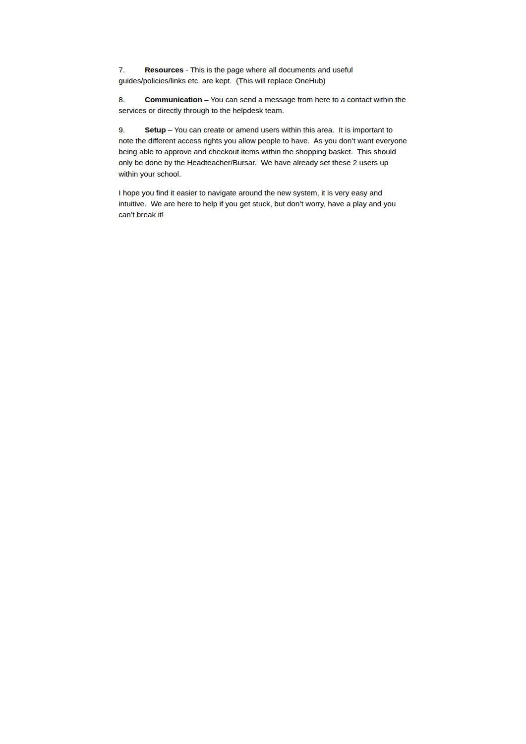7. Resources - This is the page where all documents and useful guides/policies/links etc. are kept. (This will replace OneHub)
8. Communication – You can send a message from here to a contact within the services or directly through to the helpdesk team.
9. Setup – You can create or amend users within this area. It is important to note the different access rights you allow people to have. As you don’t want everyone being able to approve and checkout items within the shopping basket. This should only be done by the Headteacher/Bursar. We have already set these 2 users up within your school.
I hope you find it easier to navigate around the new system, it is very easy and intuitive. We are here to help if you get stuck, but don’t worry, have a play and you can’t break it!